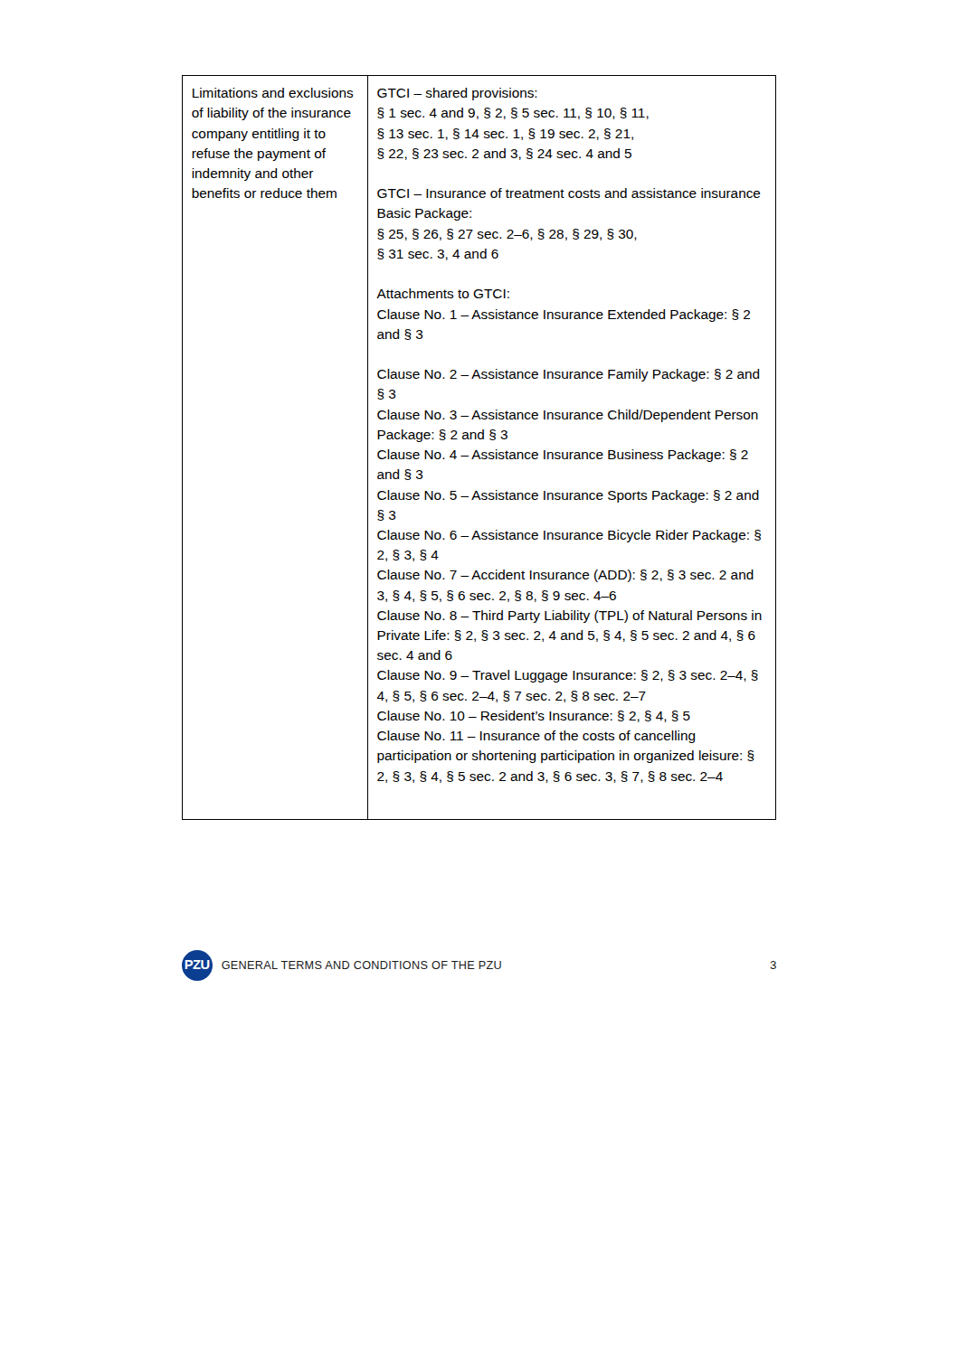| Limitations and exclusions of liability of the insurance company entitling it to refuse the payment of indemnity and other benefits or reduce them | GTCI – shared provisions: § 1 sec. 4 and 9, § 2, § 5 sec. 11, § 10, § 11, § 13 sec. 1, § 14 sec. 1, § 19 sec. 2, § 21, § 22, § 23 sec. 2 and 3, § 24 sec. 4 and 5 GTCI – Insurance of treatment costs and assistance insurance Basic Package: § 25, § 26, § 27 sec. 2–6, § 28, § 29, § 30, § 31 sec. 3, 4 and 6 Attachments to GTCI: Clause No. 1 – Assistance Insurance Extended Package: § 2 and § 3 Clause No. 2 – Assistance Insurance Family Package: § 2 and § 3 Clause No. 3 – Assistance Insurance Child/Dependent Person Package: § 2 and § 3 Clause No. 4 – Assistance Insurance Business Package: § 2 and § 3 Clause No. 5 – Assistance Insurance Sports Package: § 2 and § 3 Clause No. 6 – Assistance Insurance Bicycle Rider Package: § 2, § 3, § 4 Clause No. 7 – Accident Insurance (ADD): § 2, § 3 sec. 2 and 3, § 4, § 5, § 6 sec. 2, § 8, § 9 sec. 4–6 Clause No. 8 – Third Party Liability (TPL) of Natural Persons in Private Life: § 2, § 3 sec. 2, 4 and 5, § 4, § 5 sec. 2 and 4, § 6 sec. 4 and 6 Clause No. 9 – Travel Luggage Insurance: § 2, § 3 sec. 2–4, § 4, § 5, § 6 sec. 2–4, § 7 sec. 2, § 8 sec. 2–7 Clause No. 10 – Resident’s Insurance: § 2, § 4, § 5 Clause No. 11 – Insurance of the costs of cancelling participation or shortening participation in organized leisure: § 2, § 3, § 4, § 5 sec. 2 and 3, § 6 sec. 3, § 7, § 8 sec. 2–4 |
PZU
GENERAL TERMS AND CONDITIONS OF THE PZU
3